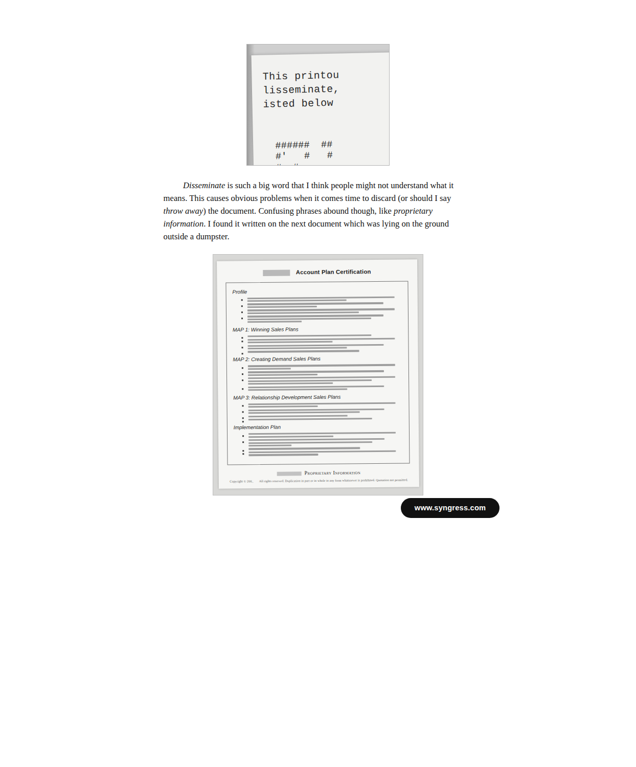This printou
lisseminate,
isted below
###### ## #' # # # #
Disseminate is such a big word that I think people might not understand what it means. This causes obvious problems when it comes time to discard (or should I say throw away) the document. Confusing phrases abound though, like proprietary information. I found it written on the next document which was lying on the ground outside a dumpster.
Account Plan Certification
Profile
MAP 1: Winning Sales Plans
MAP 2: Creating Demand Sales Plans
MAP 3: Relationship Development Sales Plans
Implementation Plan
Proprietary Information
Copyright © 200_ All rights reserved. Duplication in part or in whole in any form whatsoever is prohibited. Quotation not permitted.
www.syngress.com